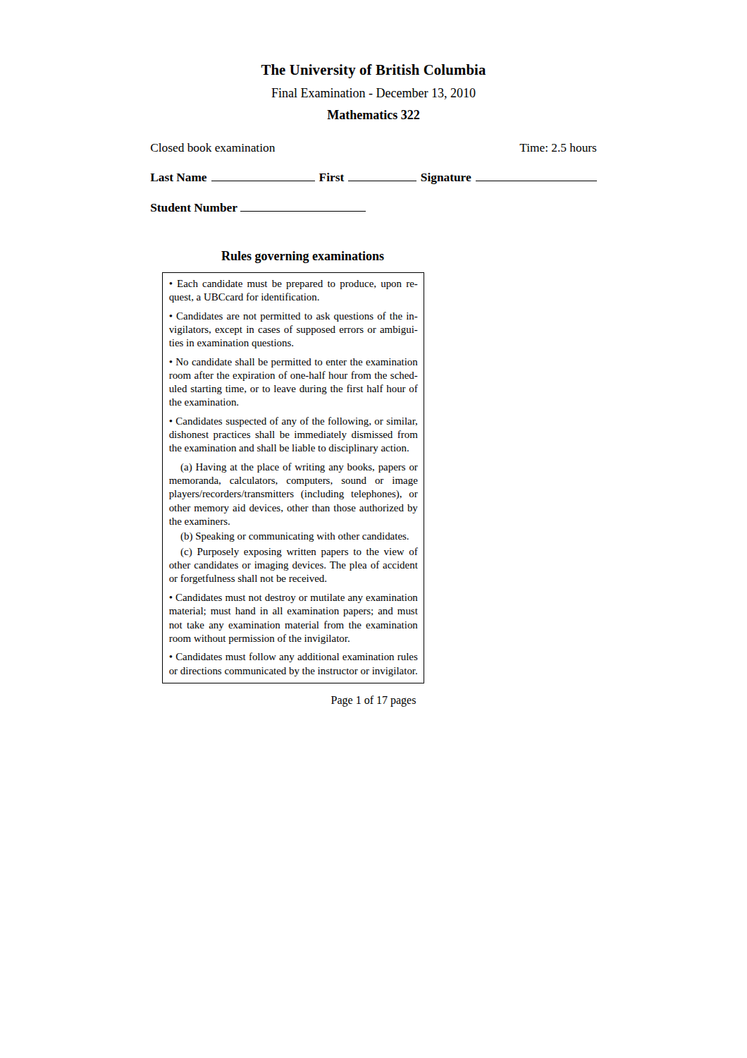The University of British Columbia
Final Examination - December 13, 2010
Mathematics 322
Closed book examination
Time: 2.5 hours
Last Name First Signature
Student Number
Rules governing examinations
Each candidate must be prepared to produce, upon request, a UBCcard for identification.
Candidates are not permitted to ask questions of the invigilators, except in cases of supposed errors or ambiguities in examination questions.
No candidate shall be permitted to enter the examination room after the expiration of one-half hour from the scheduled starting time, or to leave during the first half hour of the examination.
Candidates suspected of any of the following, or similar, dishonest practices shall be immediately dismissed from the examination and shall be liable to disciplinary action.
(a) Having at the place of writing any books, papers or memoranda, calculators, computers, sound or image players/recorders/transmitters (including telephones), or other memory aid devices, other than those authorized by the examiners.
(b) Speaking or communicating with other candidates.
(c) Purposely exposing written papers to the view of other candidates or imaging devices. The plea of accident or forgetfulness shall not be received.
Candidates must not destroy or mutilate any examination material; must hand in all examination papers; and must not take any examination material from the examination room without permission of the invigilator.
Candidates must follow any additional examination rules or directions communicated by the instructor or invigilator.
Page 1 of 17 pages